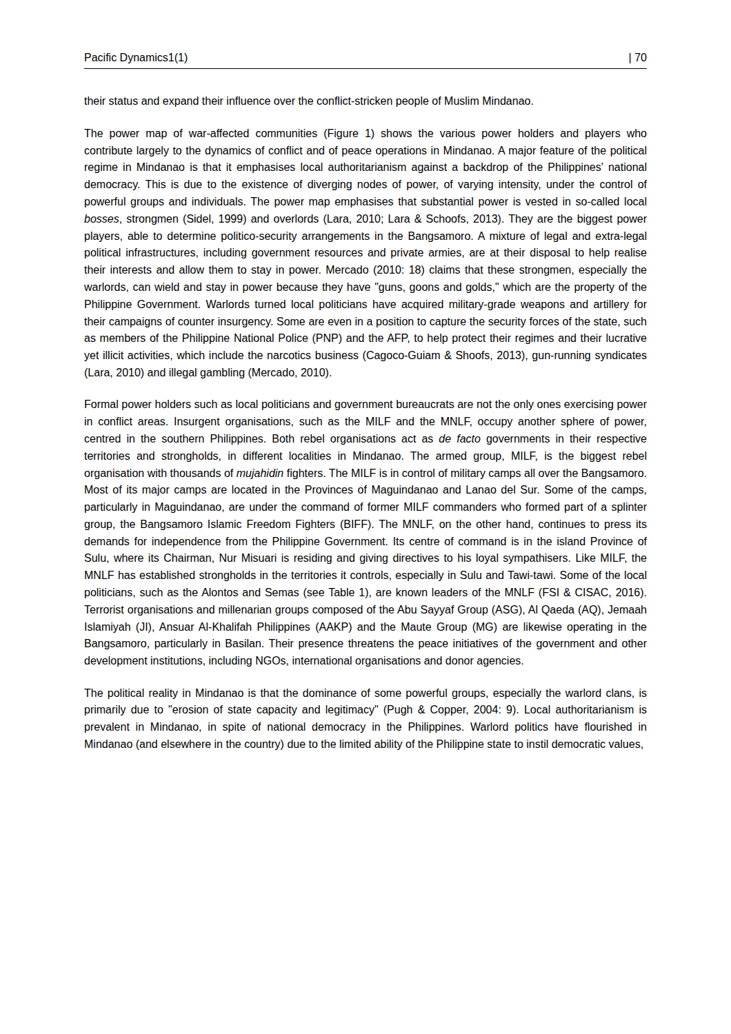Pacific Dynamics1(1) | 70
their status and expand their influence over the conflict-stricken people of Muslim Mindanao.
The power map of war-affected communities (Figure 1) shows the various power holders and players who contribute largely to the dynamics of conflict and of peace operations in Mindanao. A major feature of the political regime in Mindanao is that it emphasises local authoritarianism against a backdrop of the Philippines' national democracy. This is due to the existence of diverging nodes of power, of varying intensity, under the control of powerful groups and individuals. The power map emphasises that substantial power is vested in so-called local bosses, strongmen (Sidel, 1999) and overlords (Lara, 2010; Lara & Schoofs, 2013). They are the biggest power players, able to determine politico-security arrangements in the Bangsamoro. A mixture of legal and extra-legal political infrastructures, including government resources and private armies, are at their disposal to help realise their interests and allow them to stay in power. Mercado (2010: 18) claims that these strongmen, especially the warlords, can wield and stay in power because they have "guns, goons and golds," which are the property of the Philippine Government. Warlords turned local politicians have acquired military-grade weapons and artillery for their campaigns of counter insurgency. Some are even in a position to capture the security forces of the state, such as members of the Philippine National Police (PNP) and the AFP, to help protect their regimes and their lucrative yet illicit activities, which include the narcotics business (Cagoco-Guiam & Shoofs, 2013), gun-running syndicates (Lara, 2010) and illegal gambling (Mercado, 2010).
Formal power holders such as local politicians and government bureaucrats are not the only ones exercising power in conflict areas. Insurgent organisations, such as the MILF and the MNLF, occupy another sphere of power, centred in the southern Philippines. Both rebel organisations act as de facto governments in their respective territories and strongholds, in different localities in Mindanao. The armed group, MILF, is the biggest rebel organisation with thousands of mujahidin fighters. The MILF is in control of military camps all over the Bangsamoro. Most of its major camps are located in the Provinces of Maguindanao and Lanao del Sur. Some of the camps, particularly in Maguindanao, are under the command of former MILF commanders who formed part of a splinter group, the Bangsamoro Islamic Freedom Fighters (BIFF). The MNLF, on the other hand, continues to press its demands for independence from the Philippine Government. Its centre of command is in the island Province of Sulu, where its Chairman, Nur Misuari is residing and giving directives to his loyal sympathisers. Like MILF, the MNLF has established strongholds in the territories it controls, especially in Sulu and Tawi-tawi. Some of the local politicians, such as the Alontos and Semas (see Table 1), are known leaders of the MNLF (FSI & CISAC, 2016). Terrorist organisations and millenarian groups composed of the Abu Sayyaf Group (ASG), Al Qaeda (AQ), Jemaah Islamiyah (JI), Ansuar Al-Khalifah Philippines (AAKP) and the Maute Group (MG) are likewise operating in the Bangsamoro, particularly in Basilan. Their presence threatens the peace initiatives of the government and other development institutions, including NGOs, international organisations and donor agencies.
The political reality in Mindanao is that the dominance of some powerful groups, especially the warlord clans, is primarily due to "erosion of state capacity and legitimacy" (Pugh & Copper, 2004: 9). Local authoritarianism is prevalent in Mindanao, in spite of national democracy in the Philippines. Warlord politics have flourished in Mindanao (and elsewhere in the country) due to the limited ability of the Philippine state to instil democratic values,